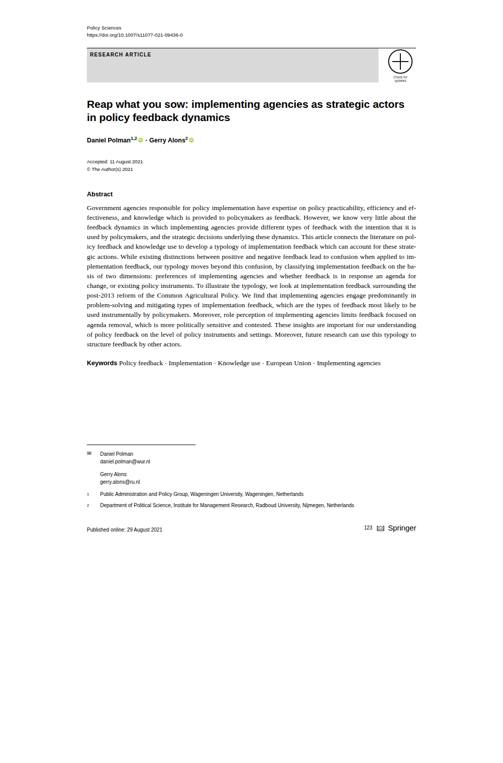Policy Sciences
https://doi.org/10.1007/s11077-021-09436-0
Research Article
Check for
updates
Reap what you sow: implementing agencies as strategic actors in policy feedback dynamics
Daniel Polman1,2 · Gerry Alons2
Accepted: 11 August 2021
© The Author(s) 2021
Abstract
Government agencies responsible for policy implementation have expertise on policy practicability, efficiency and effectiveness, and knowledge which is provided to policymakers as feedback. However, we know very little about the feedback dynamics in which implementing agencies provide different types of feedback with the intention that it is used by policymakers, and the strategic decisions underlying these dynamics. This article connects the literature on policy feedback and knowledge use to develop a typology of implementation feedback which can account for these strategic actions. While existing distinctions between positive and negative feedback lead to confusion when applied to implementation feedback, our typology moves beyond this confusion, by classifying implementation feedback on the basis of two dimensions: preferences of implementing agencies and whether feedback is in response an agenda for change, or existing policy instruments. To illustrate the typology, we look at implementation feedback surrounding the post-2013 reform of the Common Agricultural Policy. We find that implementing agencies engage predominantly in problem-solving and mitigating types of implementation feedback, which are the types of feedback most likely to be used instrumentally by policymakers. Moreover, role perception of implementing agencies limits feedback focused on agenda removal, which is more politically sensitive and contested. These insights are important for our understanding of policy feedback on the level of policy instruments and settings. Moreover, future research can use this typology to structure feedback by other actors.
Keywords Policy feedback · Implementation · Knowledge use · European Union · Implementing agencies
✉
Daniel Polman
daniel.polman@wur.nl
Gerry Alons
gerry.alons@ru.nl
1
Public Administration and Policy Group, Wageningen University, Wageningen, Netherlands
2
Department of Political Science, Institute for Management Research, Radboud University, Nijmegen, Netherlands
Published online: 29 August 2021
123 🜲 Springer